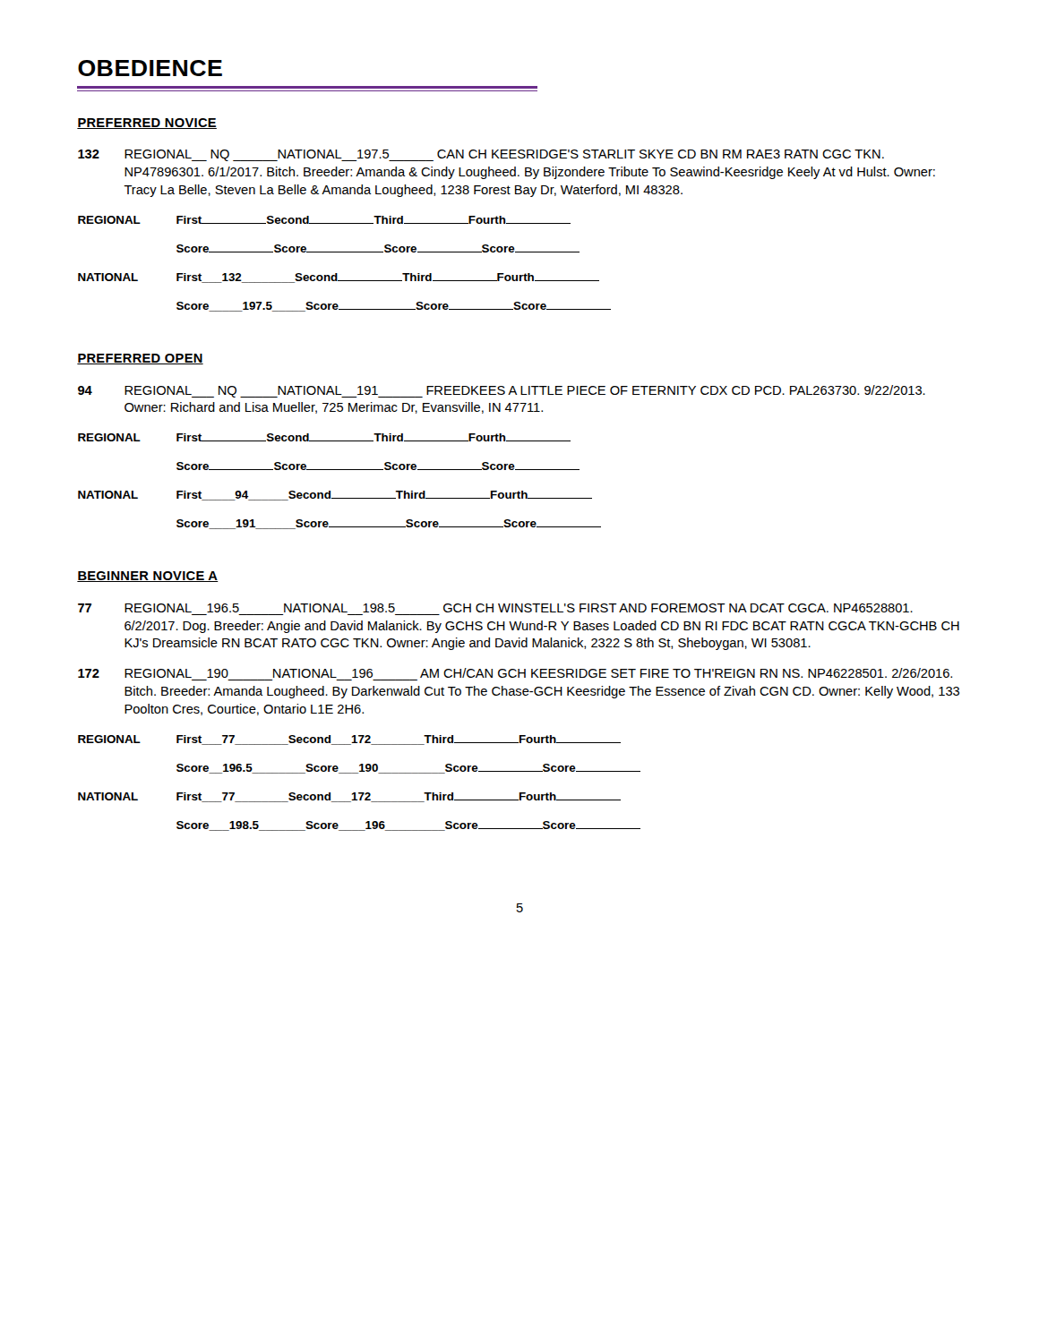OBEDIENCE
PREFERRED NOVICE
132
REGIONAL__ NQ ______NATIONAL__197.5______ CAN CH KEESRIDGE'S STARLIT SKYE CD BN RM RAE3 RATN CGC TKN. NP47896301. 6/1/2017. Bitch. Breeder: Amanda & Cindy Lougheed. By Bijzondere Tribute To Seawind-Keesridge Keely At vd Hulst. Owner: Tracy La Belle, Steven La Belle & Amanda Lougheed, 1238 Forest Bay Dr, Waterford, MI 48328.
| REGIONAL | First Second Third Fourth |
| | Score Score Score Score |
| NATIONAL | First___132________Second Third Fourth |
| | Score_____197.5_____Score Score Score |
PREFERRED OPEN
94
REGIONAL___ NQ _____NATIONAL__191______ FREEDKEES A LITTLE PIECE OF ETERNITY CDX CD PCD. PAL263730. 9/22/2013. Owner: Richard and Lisa Mueller, 725 Merimac Dr, Evansville, IN 47711.
| REGIONAL | First Second Third Fourth |
| | Score Score Score Score |
| NATIONAL | First_____94______Second Third Fourth |
| | Score____191______Score Score Score |
BEGINNER NOVICE A
77
REGIONAL__196.5______NATIONAL__198.5______ GCH CH WINSTELL'S FIRST AND FOREMOST NA DCAT CGCA. NP46528801. 6/2/2017. Dog. Breeder: Angie and David Malanick. By GCHS CH Wund-R Y Bases Loaded CD BN RI FDC BCAT RATN CGCA TKN-GCHB CH KJ's Dreamsicle RN BCAT RATO CGC TKN. Owner: Angie and David Malanick, 2322 S 8th St, Sheboygan, WI 53081.
172
REGIONAL__190______NATIONAL__196______ AM CH/CAN GCH KEESRIDGE SET FIRE TO TH'REIGN RN NS. NP46228501. 2/26/2016. Bitch. Breeder: Amanda Lougheed. By Darkenwald Cut To The Chase-GCH Keesridge The Essence of Zivah CGN CD. Owner: Kelly Wood, 133 Poolton Cres, Courtice, Ontario L1E 2H6.
| REGIONAL | First___77________Second___172________Third Fourth |
| | Score__196.5________Score___190__________Score Score |
| NATIONAL | First___77________Second___172________Third Fourth |
| | Score___198.5_______Score____196_________Score Score |
5